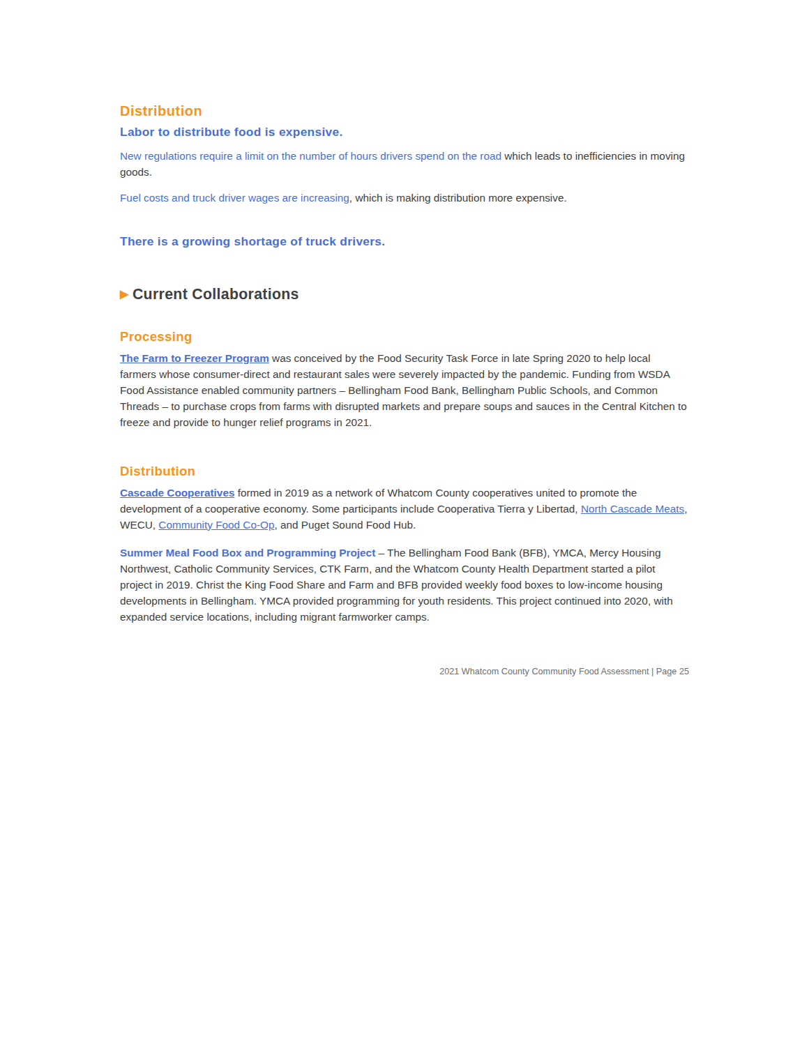Distribution
Labor to distribute food is expensive.
New regulations require a limit on the number of hours drivers spend on the road which leads to inefficiencies in moving goods.
Fuel costs and truck driver wages are increasing, which is making distribution more expensive.
There is a growing shortage of truck drivers.
Current Collaborations
Processing
The Farm to Freezer Program was conceived by the Food Security Task Force in late Spring 2020 to help local farmers whose consumer-direct and restaurant sales were severely impacted by the pandemic. Funding from WSDA Food Assistance enabled community partners – Bellingham Food Bank, Bellingham Public Schools, and Common Threads – to purchase crops from farms with disrupted markets and prepare soups and sauces in the Central Kitchen to freeze and provide to hunger relief programs in 2021.
Distribution
Cascade Cooperatives formed in 2019 as a network of Whatcom County cooperatives united to promote the development of a cooperative economy. Some participants include Cooperativa Tierra y Libertad, North Cascade Meats, WECU, Community Food Co-Op, and Puget Sound Food Hub.
Summer Meal Food Box and Programming Project – The Bellingham Food Bank (BFB), YMCA, Mercy Housing Northwest, Catholic Community Services, CTK Farm, and the Whatcom County Health Department started a pilot project in 2019. Christ the King Food Share and Farm and BFB provided weekly food boxes to low-income housing developments in Bellingham. YMCA provided programming for youth residents. This project continued into 2020, with expanded service locations, including migrant farmworker camps.
2021 Whatcom County Community Food Assessment | Page 25